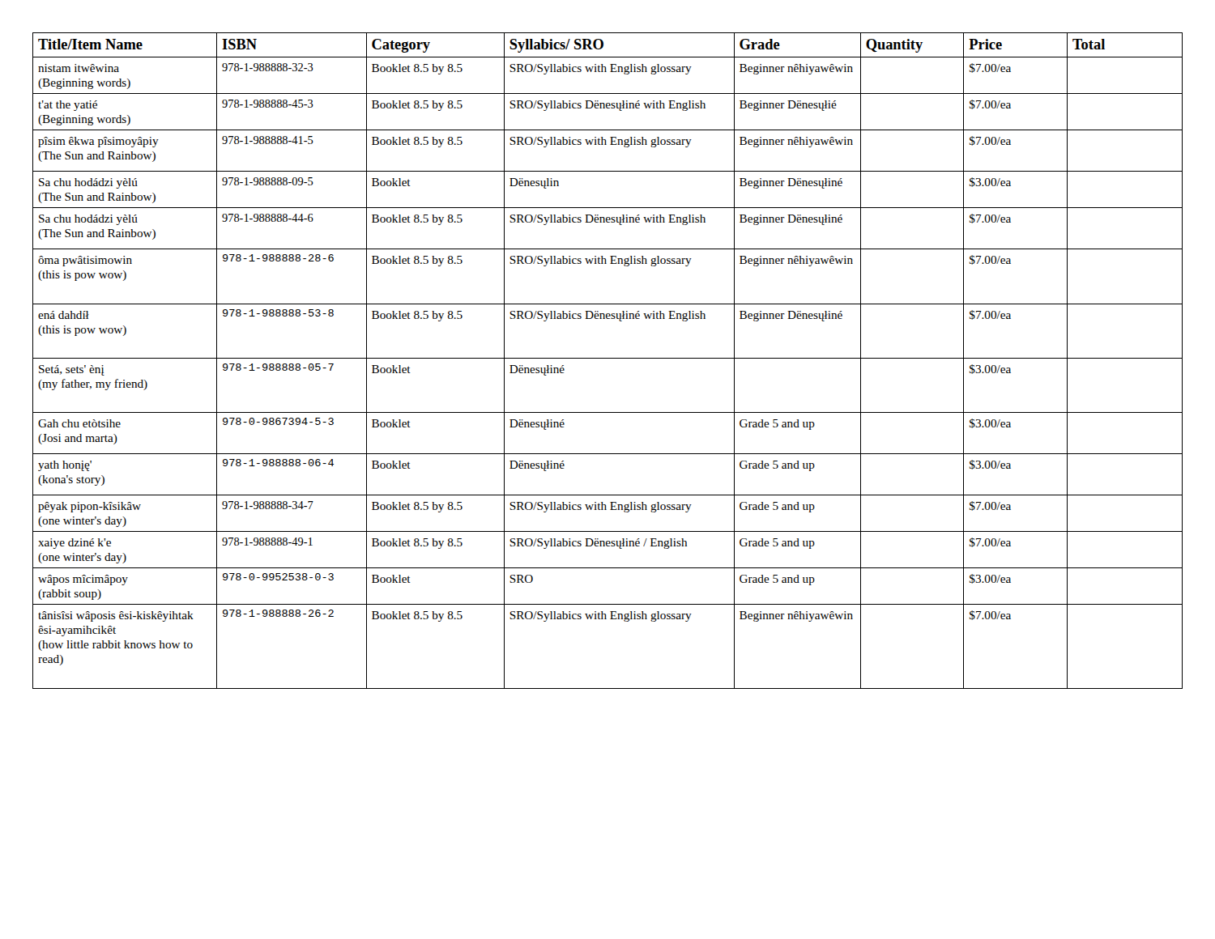| Title/Item Name | ISBN | Category | Syllabics/ SRO | Grade | Quantity | Price | Total |
| --- | --- | --- | --- | --- | --- | --- | --- |
| nistam itwêwina (Beginning words) | 978-1-988888-32-3 | Booklet 8.5 by 8.5 | SRO/Syllabics with English glossary | Beginner nêhiyawêwin | | $7.00/ea | |
| t'at the yatié (Beginning words) | 978-1-988888-45-3 | Booklet 8.5 by 8.5 | SRO/Syllabics Dënesųłiné with English | Beginner Dënesųłié | | $7.00/ea | |
| pîsim êkwa pîsimoyâpiy (The Sun and Rainbow) | 978-1-988888-41-5 | Booklet 8.5 by 8.5 | SRO/Syllabics with English glossary | Beginner nêhiyawêwin | | $7.00/ea | |
| Sa chu hodádzi yèlú (The Sun and Rainbow) | 978-1-988888-09-5 | Booklet | Dënesųlin | Beginner Dënesųłiné | | $3.00/ea | |
| Sa chu hodádzi yèlú (The Sun and Rainbow) | 978-1-988888-44-6 | Booklet 8.5 by 8.5 | SRO/Syllabics Dënesųłiné with English | Beginner Dënesųłiné | | $7.00/ea | |
| ôma pwâtisimowin (this is pow wow) | 978-1-988888-28-6 | Booklet 8.5 by 8.5 | SRO/Syllabics with English glossary | Beginner nêhiyawêwin | | $7.00/ea | |
| ená dahdíł (this is pow wow) | 978-1-988888-53-8 | Booklet 8.5 by 8.5 | SRO/Syllabics Dënesųłiné with English | Beginner Dënesųłiné | | $7.00/ea | |
| Setá, sets' ènį (my father, my friend) | 978-1-988888-05-7 | Booklet | Dënesųłiné | | | $3.00/ea | |
| Gah chu etòtsihe (Josi and marta) | 978-0-9867394-5-3 | Booklet | Dënesųłiné | Grade 5 and up | | $3.00/ea | |
| yath honįę' (kona's story) | 978-1-988888-06-4 | Booklet | Dënesųłiné | Grade 5 and up | | $3.00/ea | |
| pêyak pipon-kîsikâw (one winter's day) | 978-1-988888-34-7 | Booklet 8.5 by 8.5 | SRO/Syllabics with English glossary | Grade 5 and up | | $7.00/ea | |
| xaiye dziné k'e (one winter's day) | 978-1-988888-49-1 | Booklet 8.5 by 8.5 | SRO/Syllabics Dënesųłiné / English | Grade 5 and up | | $7.00/ea | |
| wâpos mîcimâpoy (rabbit soup) | 978-0-9952538-0-3 | Booklet | SRO | Grade 5 and up | | $3.00/ea | |
| tânisîsi wâposis êsi-kiskêyihtak êsi-ayamihcikêt (how little rabbit knows how to read) | 978-1-988888-26-2 | Booklet 8.5 by 8.5 | SRO/Syllabics with English glossary | Beginner nêhiyawêwin | | $7.00/ea | |